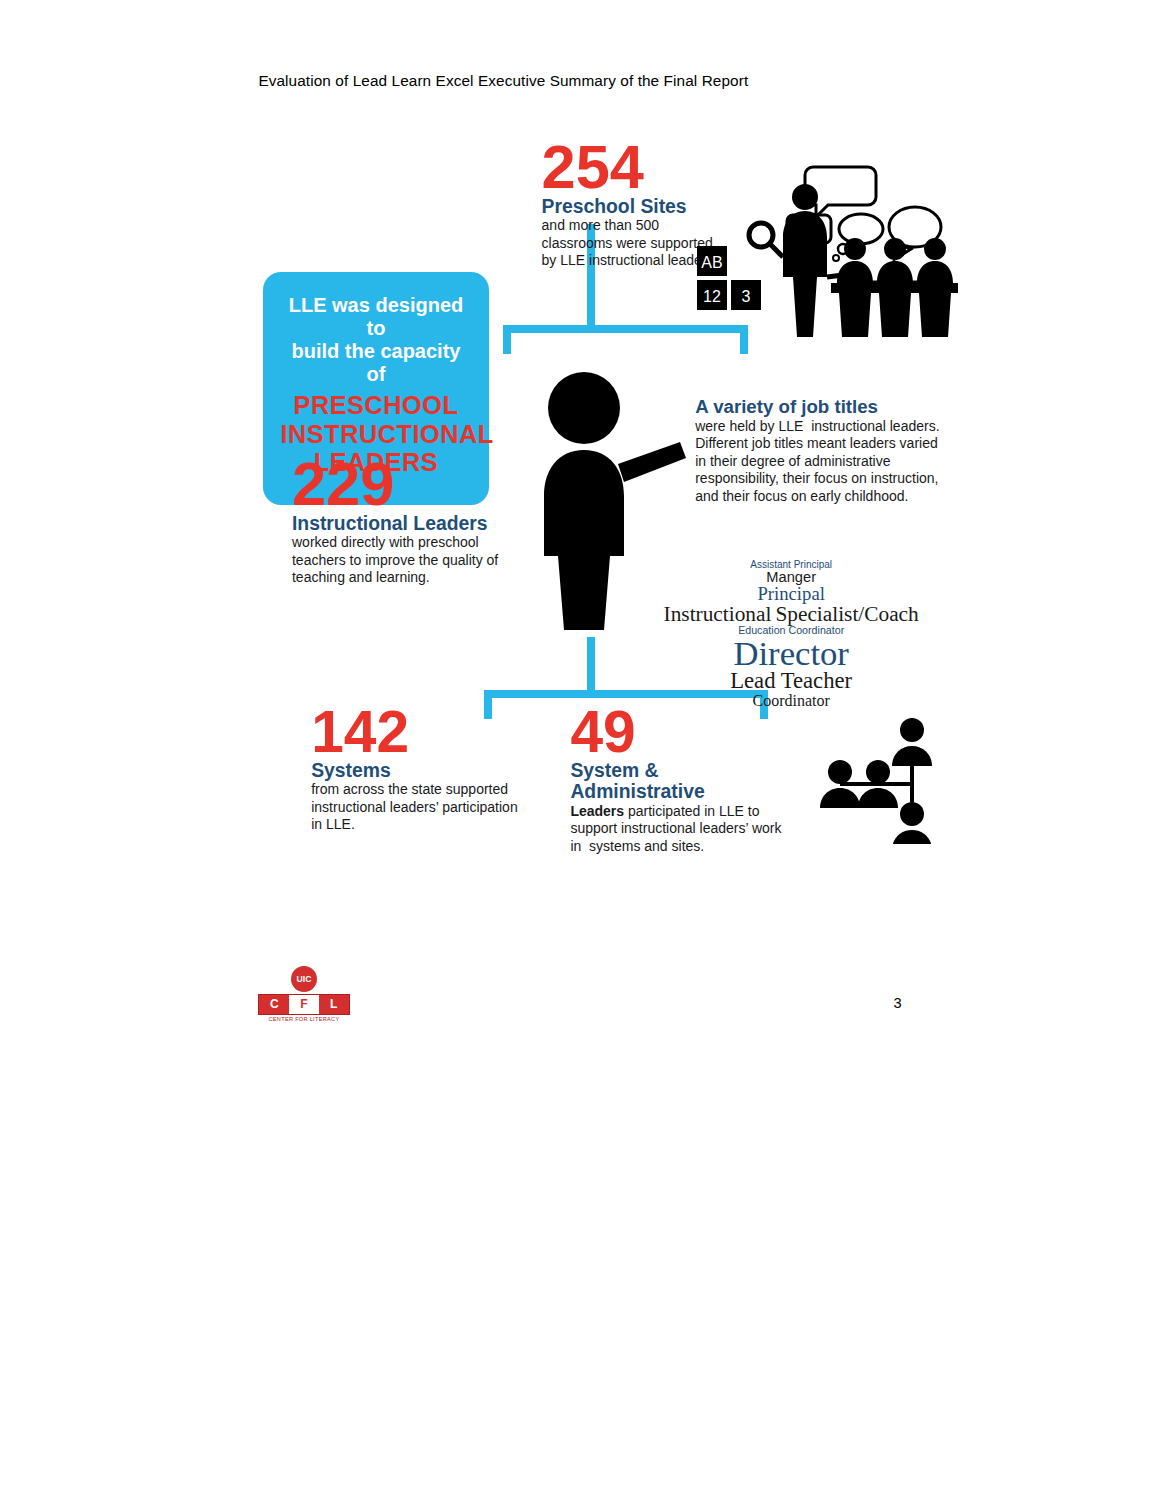Evaluation of Lead Learn Excel Executive Summary of the Final Report
254
Preschool Sites
and more than 500
classrooms were supported
by LLE instructional leaders
AB 12 3
LLE was designed to
build the capacity of PRESCHOOL
INSTRUCTIONAL
LEADERS
229
Instructional Leaders
worked directly with preschool
teachers to improve the quality of
teaching and learning.
A variety of job titles
were held by LLE instructional leaders. Different job titles meant leaders varied in their degree of administrative responsibility, their focus on instruction, and their focus on early childhood.
Assistant Principal
Manger
Principal
Instructional Specialist/Coach
Education Coordinator
Director
Lead Teacher
Coordinator
142
Systems
from across the state supported instructional leaders’ participation in LLE.
49
System & Administrative
Leaders participated in LLE to support instructional leaders’ work in systems and sites.
UIC
CFL
CENTER FOR LITERACY
3